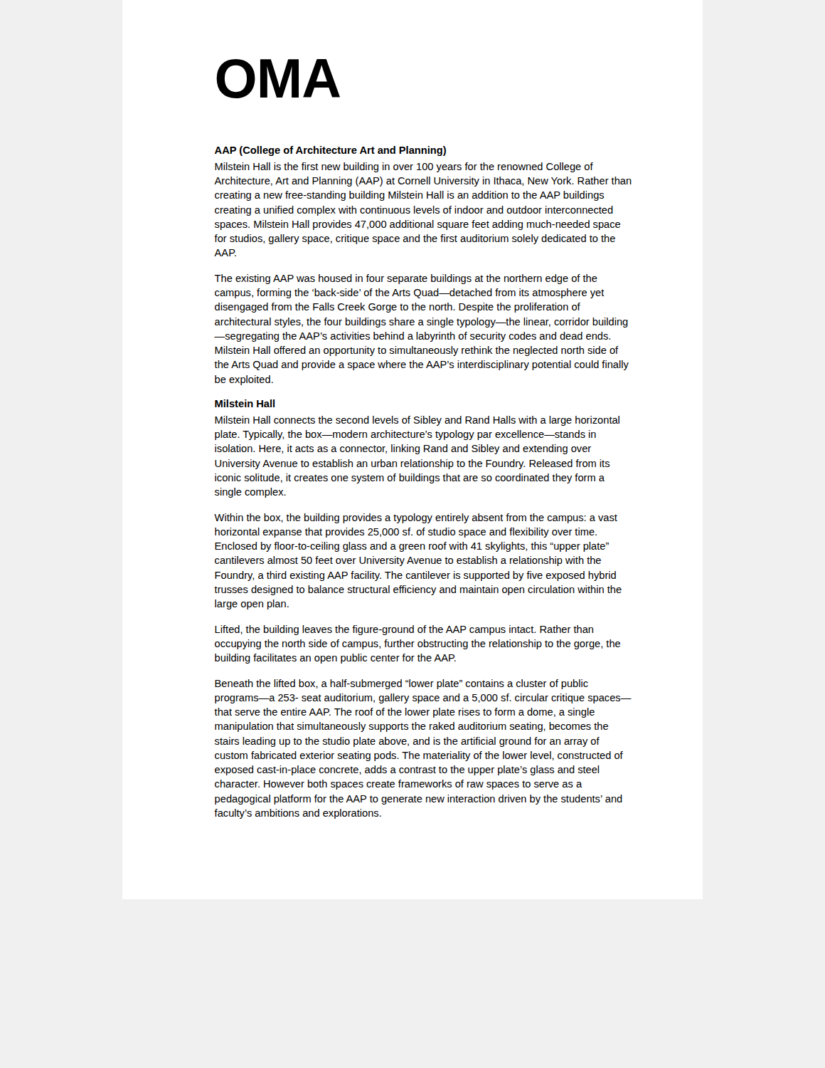OMA
AAP (College of Architecture Art and Planning)
Milstein Hall is the first new building in over 100 years for the renowned College of Architecture, Art and Planning (AAP) at Cornell University in Ithaca, New York. Rather than creating a new free-standing building Milstein Hall is an addition to the AAP buildings creating a unified complex with continuous levels of indoor and outdoor interconnected spaces. Milstein Hall provides 47,000 additional square feet adding much-needed space for studios, gallery space, critique space and the first auditorium solely dedicated to the AAP.
The existing AAP was housed in four separate buildings at the northern edge of the campus, forming the ‘back-side’ of the Arts Quad—detached from its atmosphere yet disengaged from the Falls Creek Gorge to the north. Despite the proliferation of architectural styles, the four buildings share a single typology—the linear, corridor building—segregating the AAP’s activities behind a labyrinth of security codes and dead ends. Milstein Hall offered an opportunity to simultaneously rethink the neglected north side of the Arts Quad and provide a space where the AAP’s interdisciplinary potential could finally be exploited.
Milstein Hall
Milstein Hall connects the second levels of Sibley and Rand Halls with a large horizontal plate. Typically, the box—modern architecture’s typology par excellence—stands in isolation. Here, it acts as a connector, linking Rand and Sibley and extending over University Avenue to establish an urban relationship to the Foundry. Released from its iconic solitude, it creates one system of buildings that are so coordinated they form a single complex.
Within the box, the building provides a typology entirely absent from the campus: a vast horizontal expanse that provides 25,000 sf. of studio space and flexibility over time. Enclosed by floor-to-ceiling glass and a green roof with 41 skylights, this “upper plate” cantilevers almost 50 feet over University Avenue to establish a relationship with the Foundry, a third existing AAP facility. The cantilever is supported by five exposed hybrid trusses designed to balance structural efficiency and maintain open circulation within the large open plan.
Lifted, the building leaves the figure-ground of the AAP campus intact. Rather than occupying the north side of campus, further obstructing the relationship to the gorge, the building facilitates an open public center for the AAP.
Beneath the lifted box, a half-submerged “lower plate” contains a cluster of public programs—a 253- seat auditorium, gallery space and a 5,000 sf. circular critique spaces—that serve the entire AAP. The roof of the lower plate rises to form a dome, a single manipulation that simultaneously supports the raked auditorium seating, becomes the stairs leading up to the studio plate above, and is the artificial ground for an array of custom fabricated exterior seating pods. The materiality of the lower level, constructed of exposed cast-in-place concrete, adds a contrast to the upper plate’s glass and steel character. However both spaces create frameworks of raw spaces to serve as a pedagogical platform for the AAP to generate new interaction driven by the students’ and faculty’s ambitions and explorations.